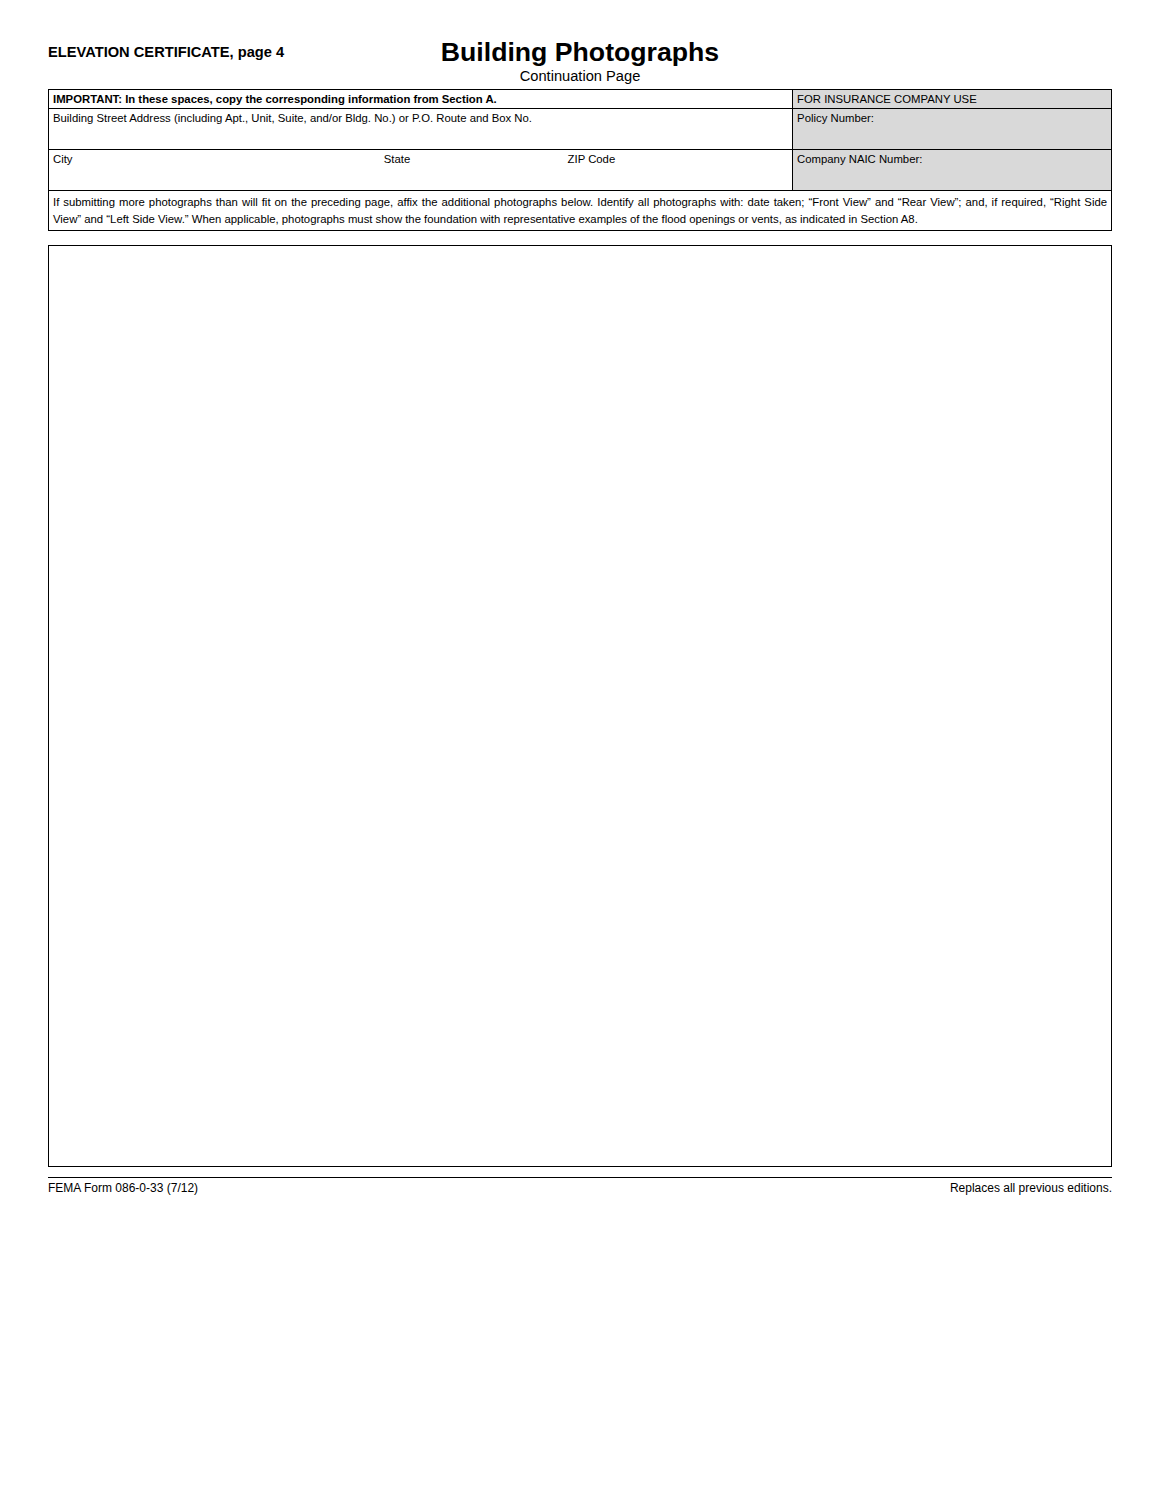ELEVATION CERTIFICATE, page 4
Building Photographs
Continuation Page
| IMPORTANT: In these spaces, copy the corresponding information from Section A. | FOR INSURANCE COMPANY USE |
| Building Street Address (including Apt., Unit, Suite, and/or Bldg. No.) or P.O. Route and Box No. | Policy Number: |
| City State ZIP Code | Company NAIC Number: |
| If submitting more photographs than will fit on the preceding page, affix the additional photographs below. Identify all photographs with: date taken; “Front View” and “Rear View”; and, if required, “Right Side View” and “Left Side View.” When applicable, photographs must show the foundation with representative examples of the flood openings or vents, as indicated in Section A8. |
FEMA Form 086-0-33 (7/12) Replaces all previous editions.